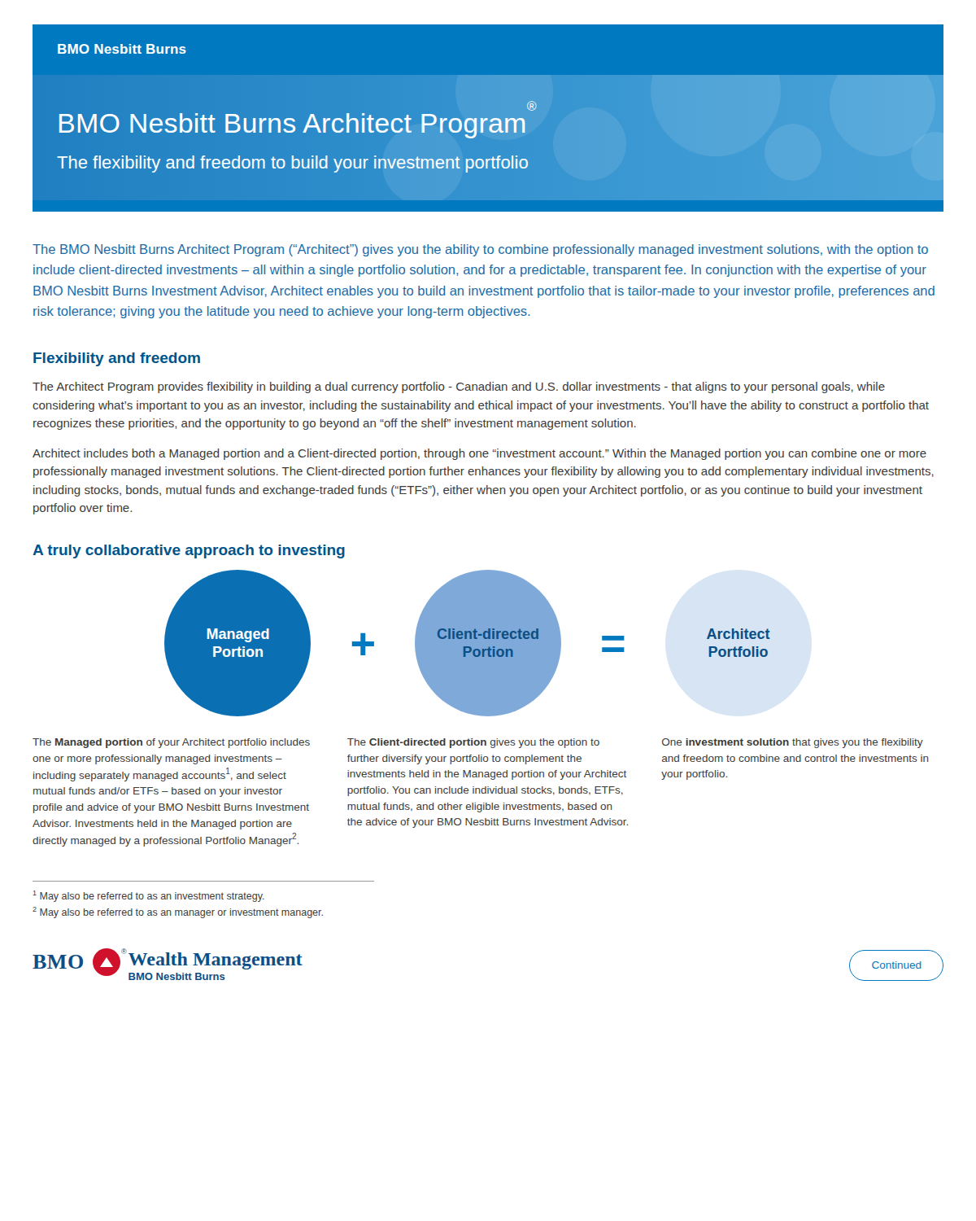BMO Nesbitt Burns
BMO Nesbitt Burns Architect Program®
The flexibility and freedom to build your investment portfolio
The BMO Nesbitt Burns Architect Program (“Architect”) gives you the ability to combine professionally managed investment solutions, with the option to include client-directed investments – all within a single portfolio solution, and for a predictable, transparent fee. In conjunction with the expertise of your BMO Nesbitt Burns Investment Advisor, Architect enables you to build an investment portfolio that is tailor-made to your investor profile, preferences and risk tolerance; giving you the latitude you need to achieve your long-term objectives.
Flexibility and freedom
The Architect Program provides flexibility in building a dual currency portfolio - Canadian and U.S. dollar investments - that aligns to your personal goals, while considering what’s important to you as an investor, including the sustainability and ethical impact of your investments. You’ll have the ability to construct a portfolio that recognizes these priorities, and the opportunity to go beyond an “off the shelf” investment management solution.
Architect includes both a Managed portion and a Client-directed portion, through one “investment account.” Within the Managed portion you can combine one or more professionally managed investment solutions. The Client-directed portion further enhances your flexibility by allowing you to add complementary individual investments, including stocks, bonds, mutual funds and exchange-traded funds (“ETFs”), either when you open your Architect portfolio, or as you continue to build your investment portfolio over time.
A truly collaborative approach to investing
Managed
Portion
+
Client-directed
Portion
=
Architect
Portfolio
The Managed portion of your Architect portfolio includes one or more professionally managed investments – including separately managed accounts1, and select mutual funds and/or ETFs – based on your investor profile and advice of your BMO Nesbitt Burns Investment Advisor. Investments held in the Managed portion are directly managed by a professional Portfolio Manager2.
The Client-directed portion gives you the option to further diversify your portfolio to complement the investments held in the Managed portion of your Architect portfolio. You can include individual stocks, bonds, ETFs, mutual funds, and other eligible investments, based on the advice of your BMO Nesbitt Burns Investment Advisor.
One investment solution that gives you the flexibility and freedom to combine and control the investments in your portfolio.
1 May also be referred to as an investment strategy.
2 May also be referred to as an manager or investment manager.
BMO
®
Wealth Management
BMO Nesbitt Burns
Continued